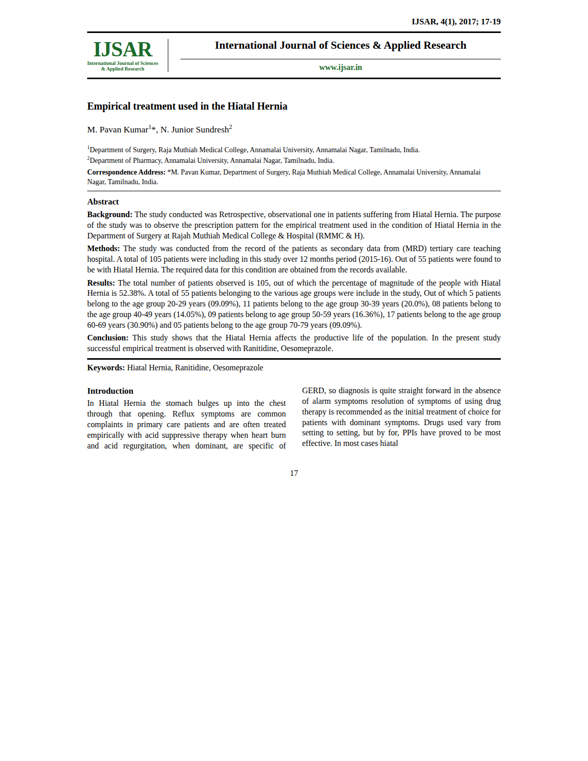IJSAR, 4(1), 2017; 17-19
IJSAR
International Journal of Sciences
& Applied Research
International Journal of Sciences & Applied Research
www.ijsar.in
Empirical treatment used in the Hiatal Hernia
M. Pavan Kumar1*, N. Junior Sundresh2
1Department of Surgery, Raja Muthiah Medical College, Annamalai University, Annamalai Nagar, Tamilnadu, India.
2Department of Pharmacy, Annamalai University, Annamalai Nagar, Tamilnadu, India.
Correspondence Address: *M. Pavan Kumar, Department of Surgery, Raja Muthiah Medical College, Annamalai University, Annamalai Nagar, Tamilnadu, India.
Abstract
Background: The study conducted was Retrospective, observational one in patients suffering from Hiatal Hernia. The purpose of the study was to observe the prescription pattern for the empirical treatment used in the condition of Hiatal Hernia in the Department of Surgery at Rajah Muthiah Medical College & Hospital (RMMC & H).
Methods: The study was conducted from the record of the patients as secondary data from (MRD) tertiary care teaching hospital. A total of 105 patients were including in this study over 12 months period (2015-16). Out of 55 patients were found to be with Hiatal Hernia. The required data for this condition are obtained from the records available.
Results: The total number of patients observed is 105, out of which the percentage of magnitude of the people with Hiatal Hernia is 52.38%. A total of 55 patients belonging to the various age groups were include in the study, Out of which 5 patients belong to the age group 20-29 years (09.09%), 11 patients belong to the age group 30-39 years (20.0%), 08 patients belong to the age group 40-49 years (14.05%), 09 patients belong to age group 50-59 years (16.36%), 17 patients belong to the age group 60-69 years (30.90%) and 05 patients belong to the age group 70-79 years (09.09%).
Conclusion: This study shows that the Hiatal Hernia affects the productive life of the population. In the present study successful empirical treatment is observed with Ranitidine, Oesomeprazole.
Keywords: Hiatal Hernia, Ranitidine, Oesomeprazole
Introduction
In Hiatal Hernia the stomach bulges up into the chest through that opening. Reflux symptoms are common complaints in primary care patients and are often treated empirically with acid suppressive therapy when heart burn and acid regurgitation, when dominant, are specific of GERD, so diagnosis is quite straight forward in the absence of alarm symptoms resolution of symptoms of using drug therapy is recommended as the initial treatment of choice for patients with dominant symptoms. Drugs used vary from setting to setting, but by for, PPIs have proved to be most effective. In most cases hiatal
17